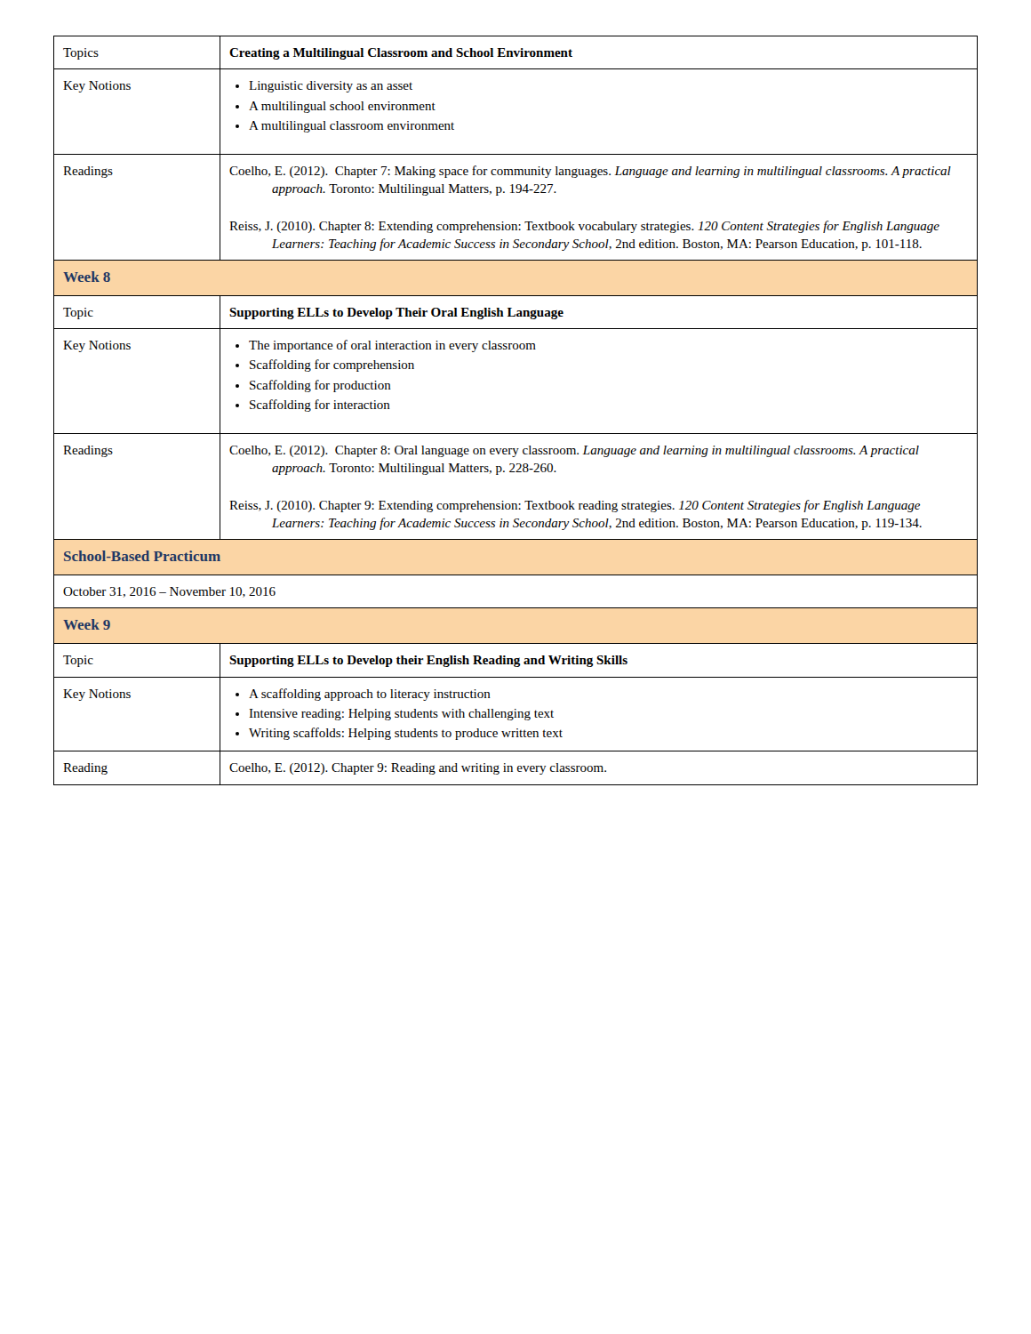| Topics | Creating a Multilingual Classroom and School Environment |
| Key Notions | Linguistic diversity as an asset A multilingual school environment A multilingual classroom environment |
| Readings | Coelho, E. (2012). Chapter 7: Making space for community languages. Language and learning in multilingual classrooms. A practical approach. Toronto: Multilingual Matters, p. 194-227. Reiss, J. (2010). Chapter 8: Extending comprehension: Textbook vocabulary strategies. 120 Content Strategies for English Language Learners: Teaching for Academic Success in Secondary School , 2nd edition. Boston, MA: Pearson Education, p. 101-118. |
| Week 8 |
| Topic | Supporting ELLs to Develop Their Oral English Language |
| Key Notions | The importance of oral interaction in every classroom Scaffolding for comprehension Scaffolding for production Scaffolding for interaction |
| Readings | Coelho, E. (2012). Chapter 8: Oral language on every classroom. Language and learning in multilingual classrooms. A practical approach. Toronto: Multilingual Matters, p. 228-260. Reiss, J. (2010). Chapter 9: Extending comprehension: Textbook reading strategies. 120 Content Strategies for English Language Learners: Teaching for Academic Success in Secondary School , 2nd edition. Boston, MA: Pearson Education, p. 119-134. |
| School-Based Practicum |
| October 31, 2016 – November 10, 2016 |
| Week 9 |
| Topic | Supporting ELLs to Develop their English Reading and Writing Skills |
| Key Notions | A scaffolding approach to literacy instruction Intensive reading: Helping students with challenging text Writing scaffolds: Helping students to produce written text |
| Reading | Coelho, E. (2012). Chapter 9: Reading and writing in every classroom. |